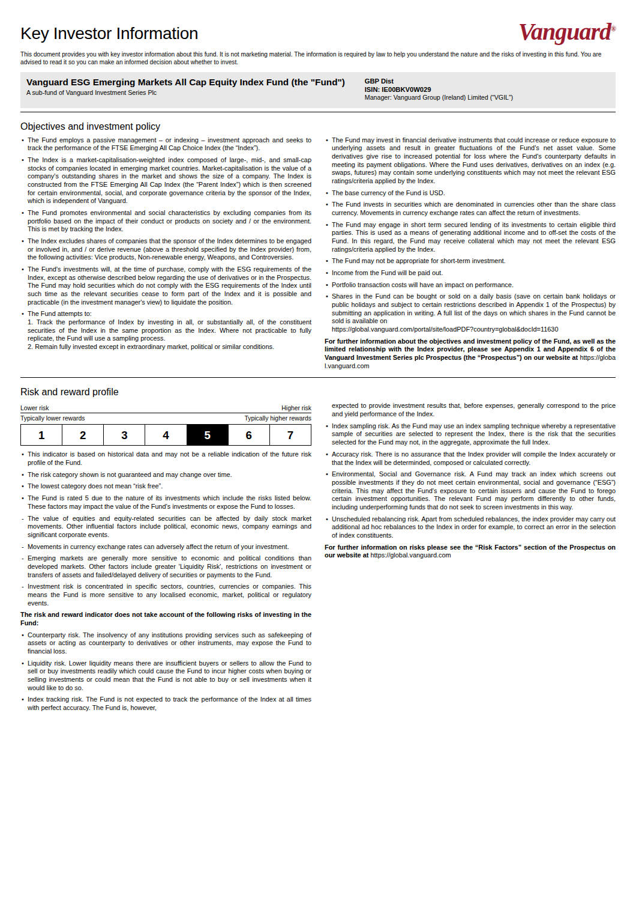Key Investor Information
Vanguard®
This document provides you with key investor information about this fund. It is not marketing material. The information is required by law to help you understand the nature and the risks of investing in this fund. You are advised to read it so you can make an informed decision about whether to invest.
Vanguard ESG Emerging Markets All Cap Equity Index Fund (the "Fund")
A sub-fund of Vanguard Investment Series Plc
GBP Dist
ISIN: IE00BKV0W029
Manager: Vanguard Group (Ireland) Limited (“VGIL”)
Objectives and investment policy
The Fund employs a passive management – or indexing – investment approach and seeks to track the performance of the FTSE Emerging All Cap Choice Index (the “Index”).
The Index is a market-capitalisation-weighted index composed of large-, mid-, and small-cap stocks of companies located in emerging market countries. Market-capitalisation is the value of a company's outstanding shares in the market and shows the size of a company. The Index is constructed from the FTSE Emerging All Cap Index (the “Parent Index”) which is then screened for certain environmental, social, and corporate governance criteria by the sponsor of the Index, which is independent of Vanguard.
The Fund promotes environmental and social characteristics by excluding companies from its portfolio based on the impact of their conduct or products on society and / or the environment. This is met by tracking the Index.
The Index excludes shares of companies that the sponsor of the Index determines to be engaged or involved in, and / or derive revenue (above a threshold specified by the Index provider) from, the following activities: Vice products, Non-renewable energy, Weapons, and Controversies.
The Fund's investments will, at the time of purchase, comply with the ESG requirements of the Index, except as otherwise described below regarding the use of derivatives or in the Prospectus. The Fund may hold securities which do not comply with the ESG requirements of the Index until such time as the relevant securities cease to form part of the Index and it is possible and practicable (in the investment manager's view) to liquidate the position.
The Fund attempts to:
1. Track the performance of Index by investing in all, or substantially all, of the constituent securities of the Index in the same proportion as the Index. Where not practicable to fully replicate, the Fund will use a sampling process.
2. Remain fully invested except in extraordinary market, political or similar conditions.
The Fund may invest in financial derivative instruments that could increase or reduce exposure to underlying assets and result in greater fluctuations of the Fund's net asset value. Some derivatives give rise to increased potential for loss where the Fund's counterparty defaults in meeting its payment obligations. Where the Fund uses derivatives, derivatives on an index (e.g. swaps, futures) may contain some underlying constituents which may not meet the relevant ESG ratings/criteria applied by the Index.
The base currency of the Fund is USD.
The Fund invests in securities which are denominated in currencies other than the share class currency. Movements in currency exchange rates can affect the return of investments.
The Fund may engage in short term secured lending of its investments to certain eligible third parties. This is used as a means of generating additional income and to off-set the costs of the Fund. In this regard, the Fund may receive collateral which may not meet the relevant ESG ratings/criteria applied by the Index.
The Fund may not be appropriate for short-term investment.
Income from the Fund will be paid out.
Portfolio transaction costs will have an impact on performance.
Shares in the Fund can be bought or sold on a daily basis (save on certain bank holidays or public holidays and subject to certain restrictions described in Appendix 1 of the Prospectus) by submitting an application in writing. A full list of the days on which shares in the Fund cannot be sold is available on
https://global.vanguard.com/portal/site/loadPDF?country=global&docId=11630
For further information about the objectives and investment policy of the Fund, as well as the limited relationship with the Index provider, please see Appendix 1 and Appendix 6 of the Vanguard Investment Series plc Prospectus (the “Prospectus”) on our website at https://global.vanguard.com
Risk and reward profile
Lower risk Higher risk
Typically lower rewards Typically higher rewards
| 1 | 2 | 3 | 4 | 5 | 6 | 7 |
This indicator is based on historical data and may not be a reliable indication of the future risk profile of the Fund.
The risk category shown is not guaranteed and may change over time.
The lowest category does not mean “risk free”.
The Fund is rated 5 due to the nature of its investments which include the risks listed below. These factors may impact the value of the Fund's investments or expose the Fund to losses.
The value of equities and equity-related securities can be affected by daily stock market movements. Other influential factors include political, economic news, company earnings and significant corporate events.
Movements in currency exchange rates can adversely affect the return of your investment.
Emerging markets are generally more sensitive to economic and political conditions than developed markets. Other factors include greater 'Liquidity Risk', restrictions on investment or transfers of assets and failed/delayed delivery of securities or payments to the Fund.
Investment risk is concentrated in specific sectors, countries, currencies or companies. This means the Fund is more sensitive to any localised economic, market, political or regulatory events.
The risk and reward indicator does not take account of the following risks of investing in the Fund:
Counterparty risk. The insolvency of any institutions providing services such as safekeeping of assets or acting as counterparty to derivatives or other instruments, may expose the Fund to financial loss.
Liquidity risk. Lower liquidity means there are insufficient buyers or sellers to allow the Fund to sell or buy investments readily which could cause the Fund to incur higher costs when buying or selling investments or could mean that the Fund is not able to buy or sell investments when it would like to do so.
Index tracking risk. The Fund is not expected to track the performance of the Index at all times with perfect accuracy. The Fund is, however,
expected to provide investment results that, before expenses, generally correspond to the price and yield performance of the Index.
Index sampling risk. As the Fund may use an index sampling technique whereby a representative sample of securities are selected to represent the Index, there is the risk that the securities selected for the Fund may not, in the aggregate, approximate the full Index.
Accuracy risk. There is no assurance that the Index provider will compile the Index accurately or that the Index will be determinded, composed or calculated correctly.
Environmental, Social and Governance risk. A Fund may track an index which screens out possible investments if they do not meet certain environmental, social and governance (“ESG”) criteria. This may affect the Fund's exposure to certain issuers and cause the Fund to forego certain investment opportunities. The relevant Fund may perform differently to other funds, including underperforming funds that do not seek to screen investments in this way.
Unscheduled rebalancing risk. Apart from scheduled rebalances, the index provider may carry out additional ad hoc rebalances to the Index in order for example, to correct an error in the selection of index constituents.
For further information on risks please see the “Risk Factors” section of the Prospectus on our website at https://global.vanguard.com